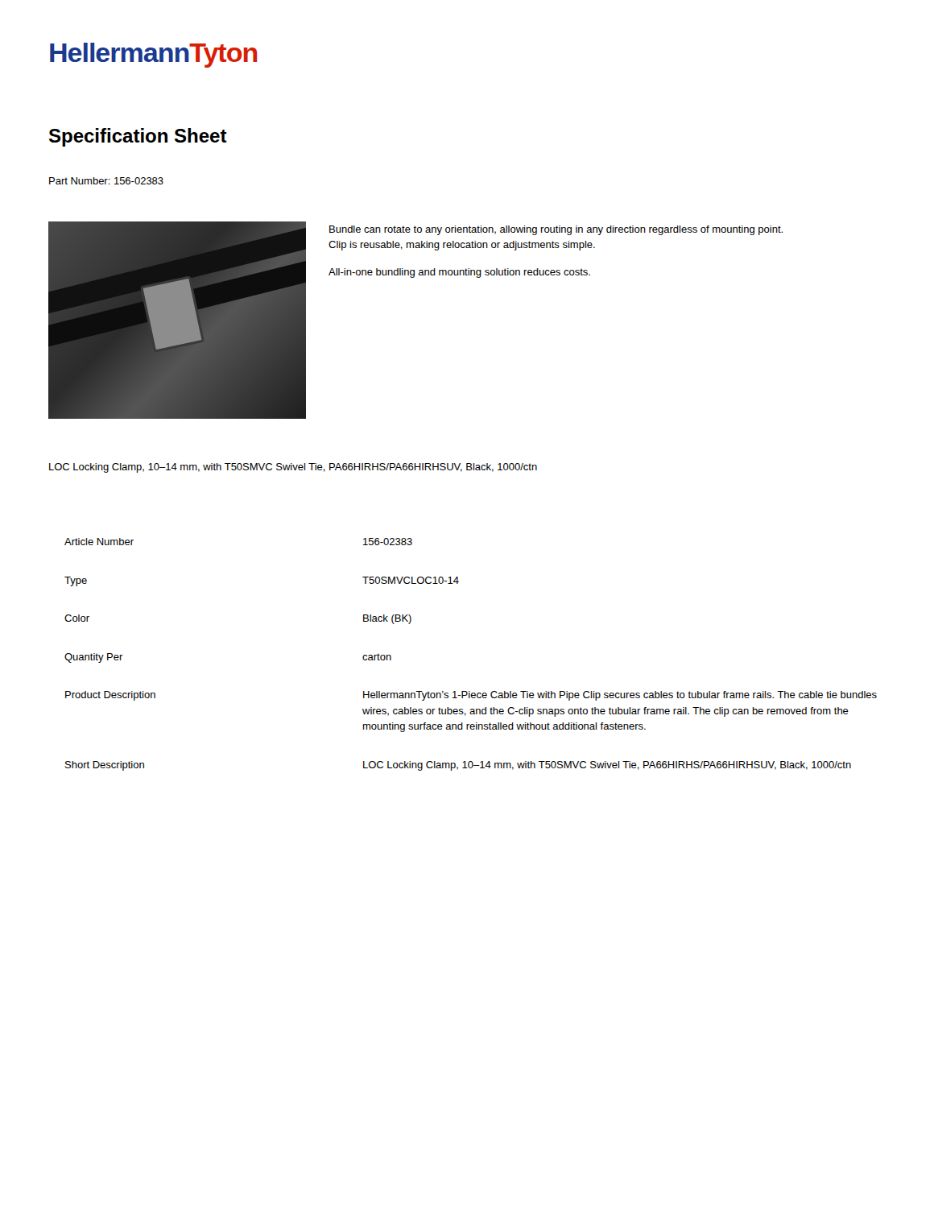Hellermann Tyton
Specification Sheet
Part Number: 156-02383
Bundle can rotate to any orientation, allowing routing in any direction regardless of mounting point.
Clip is reusable, making relocation or adjustments simple.
All-in-one bundling and mounting solution reduces costs.
LOC Locking Clamp, 10–14 mm, with T50SMVC Swivel Tie, PA66HIRHS/PA66HIRHSUV, Black, 1000/ctn
| Article Number | 156-02383 |
| Type | T50SMVCLOC10-14 |
| Color | Black (BK) |
| Quantity Per | carton |
| Product Description | HellermannTyton’s 1-Piece Cable Tie with Pipe Clip secures cables to tubular frame rails. The cable tie bundles wires, cables or tubes, and the C-clip snaps onto the tubular frame rail. The clip can be removed from the mounting surface and reinstalled without additional fasteners. |
| Short Description | LOC Locking Clamp, 10–14 mm, with T50SMVC Swivel Tie, PA66HIRHS/PA66HIRHSUV, Black, 1000/ctn |